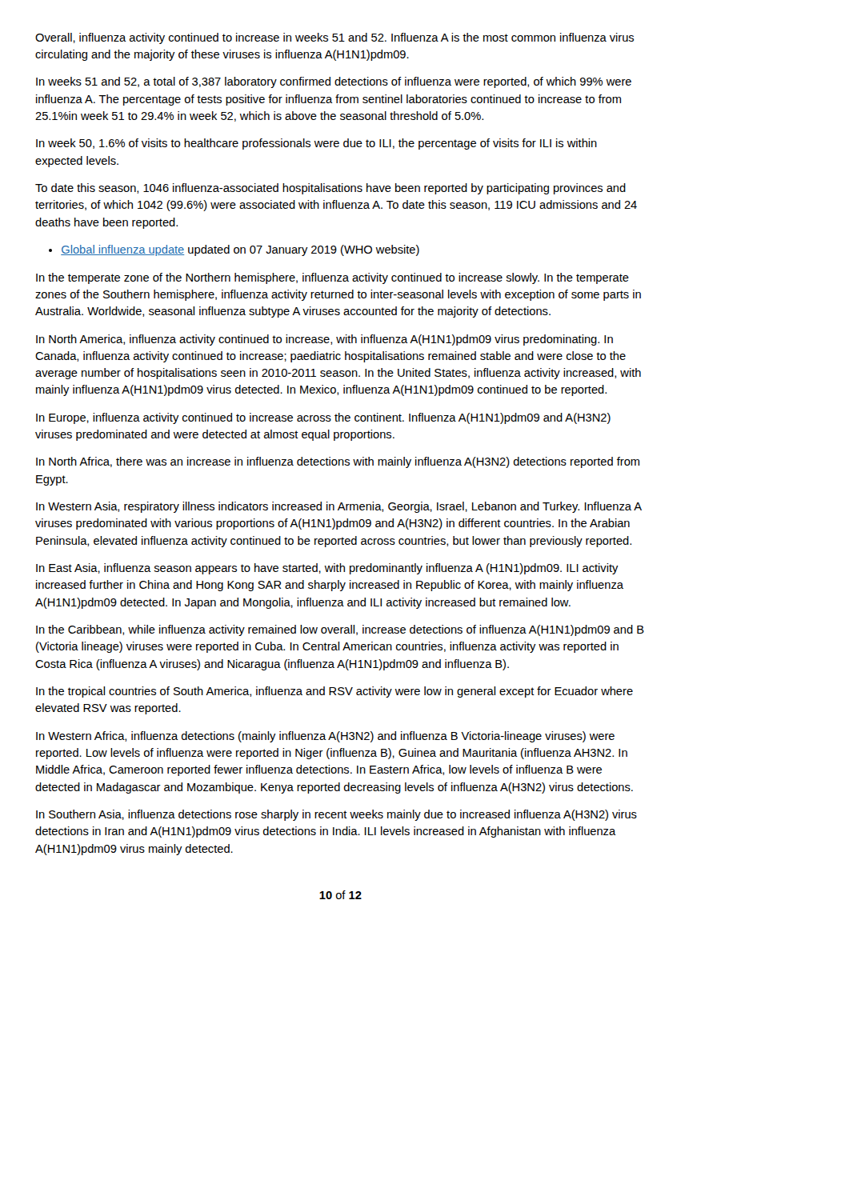Overall, influenza activity continued to increase in weeks 51 and 52. Influenza A is the most common influenza virus circulating and the majority of these viruses is influenza A(H1N1)pdm09.
In weeks 51 and 52, a total of 3,387 laboratory confirmed detections of influenza were reported, of which 99% were influenza A. The percentage of tests positive for influenza from sentinel laboratories continued to increase to from 25.1%in week 51 to 29.4% in week 52, which is above the seasonal threshold of 5.0%.
In week 50, 1.6% of visits to healthcare professionals were due to ILI, the percentage of visits for ILI is within expected levels.
To date this season, 1046 influenza-associated hospitalisations have been reported by participating provinces and territories, of which 1042 (99.6%) were associated with influenza A. To date this season, 119 ICU admissions and 24 deaths have been reported.
Global influenza update updated on 07 January 2019 (WHO website)
In the temperate zone of the Northern hemisphere, influenza activity continued to increase slowly. In the temperate zones of the Southern hemisphere, influenza activity returned to inter-seasonal levels with exception of some parts in Australia. Worldwide, seasonal influenza subtype A viruses accounted for the majority of detections.
In North America, influenza activity continued to increase, with influenza A(H1N1)pdm09 virus predominating. In Canada, influenza activity continued to increase; paediatric hospitalisations remained stable and were close to the average number of hospitalisations seen in 2010-2011 season. In the United States, influenza activity increased, with mainly influenza A(H1N1)pdm09 virus detected. In Mexico, influenza A(H1N1)pdm09 continued to be reported.
In Europe, influenza activity continued to increase across the continent. Influenza A(H1N1)pdm09 and A(H3N2) viruses predominated and were detected at almost equal proportions.
In North Africa, there was an increase in influenza detections with mainly influenza A(H3N2) detections reported from Egypt.
In Western Asia, respiratory illness indicators increased in Armenia, Georgia, Israel, Lebanon and Turkey. Influenza A viruses predominated with various proportions of A(H1N1)pdm09 and A(H3N2) in different countries. In the Arabian Peninsula, elevated influenza activity continued to be reported across countries, but lower than previously reported.
In East Asia, influenza season appears to have started, with predominantly influenza A (H1N1)pdm09. ILI activity increased further in China and Hong Kong SAR and sharply increased in Republic of Korea, with mainly influenza A(H1N1)pdm09 detected. In Japan and Mongolia, influenza and ILI activity increased but remained low.
In the Caribbean, while influenza activity remained low overall, increase detections of influenza A(H1N1)pdm09 and B (Victoria lineage) viruses were reported in Cuba. In Central American countries, influenza activity was reported in Costa Rica (influenza A viruses) and Nicaragua (influenza A(H1N1)pdm09 and influenza B).
In the tropical countries of South America, influenza and RSV activity were low in general except for Ecuador where elevated RSV was reported.
In Western Africa, influenza detections (mainly influenza A(H3N2) and influenza B Victoria-lineage viruses) were reported. Low levels of influenza were reported in Niger (influenza B), Guinea and Mauritania (influenza AH3N2. In Middle Africa, Cameroon reported fewer influenza detections. In Eastern Africa, low levels of influenza B were detected in Madagascar and Mozambique. Kenya reported decreasing levels of influenza A(H3N2) virus detections.
In Southern Asia, influenza detections rose sharply in recent weeks mainly due to increased influenza A(H3N2) virus detections in Iran and A(H1N1)pdm09 virus detections in India. ILI levels increased in Afghanistan with influenza A(H1N1)pdm09 virus mainly detected.
10 of 12